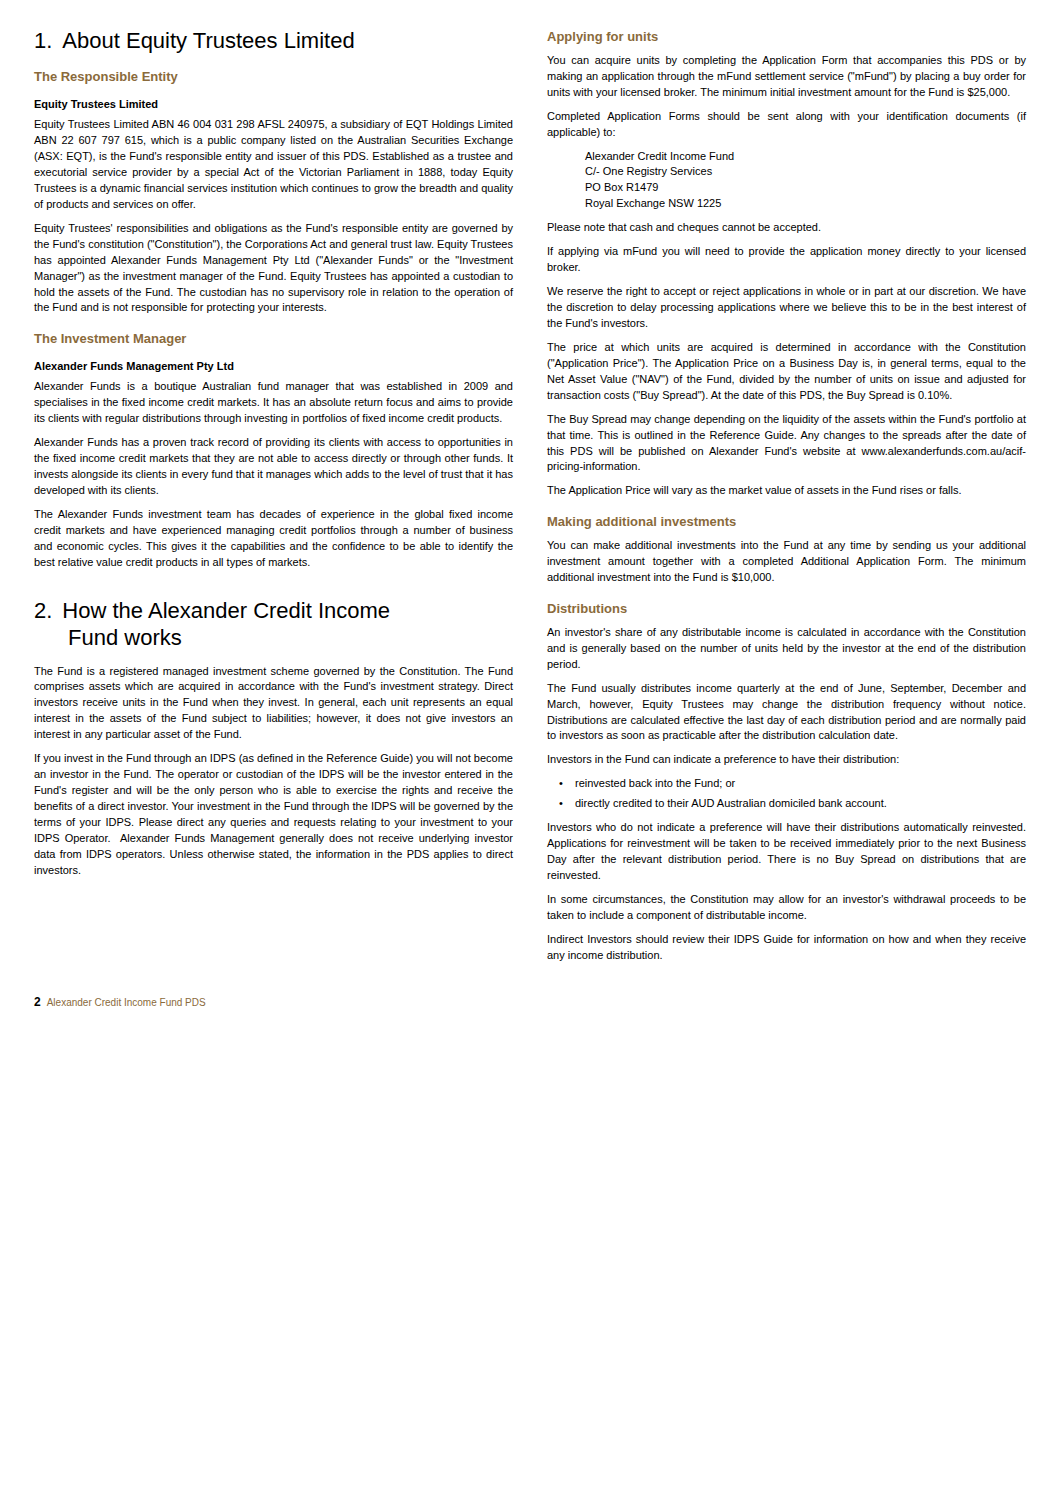1. About Equity Trustees Limited
The Responsible Entity
Equity Trustees Limited
Equity Trustees Limited ABN 46 004 031 298 AFSL 240975, a subsidiary of EQT Holdings Limited ABN 22 607 797 615, which is a public company listed on the Australian Securities Exchange (ASX: EQT), is the Fund's responsible entity and issuer of this PDS. Established as a trustee and executorial service provider by a special Act of the Victorian Parliament in 1888, today Equity Trustees is a dynamic financial services institution which continues to grow the breadth and quality of products and services on offer.
Equity Trustees' responsibilities and obligations as the Fund's responsible entity are governed by the Fund's constitution ("Constitution"), the Corporations Act and general trust law. Equity Trustees has appointed Alexander Funds Management Pty Ltd ("Alexander Funds" or the "Investment Manager") as the investment manager of the Fund. Equity Trustees has appointed a custodian to hold the assets of the Fund. The custodian has no supervisory role in relation to the operation of the Fund and is not responsible for protecting your interests.
The Investment Manager
Alexander Funds Management Pty Ltd
Alexander Funds is a boutique Australian fund manager that was established in 2009 and specialises in the fixed income credit markets. It has an absolute return focus and aims to provide its clients with regular distributions through investing in portfolios of fixed income credit products.
Alexander Funds has a proven track record of providing its clients with access to opportunities in the fixed income credit markets that they are not able to access directly or through other funds. It invests alongside its clients in every fund that it manages which adds to the level of trust that it has developed with its clients.
The Alexander Funds investment team has decades of experience in the global fixed income credit markets and have experienced managing credit portfolios through a number of business and economic cycles. This gives it the capabilities and the confidence to be able to identify the best relative value credit products in all types of markets.
2. How the Alexander Credit IncomeFund works
The Fund is a registered managed investment scheme governed by the Constitution. The Fund comprises assets which are acquired in accordance with the Fund's investment strategy. Direct investors receive units in the Fund when they invest. In general, each unit represents an equal interest in the assets of the Fund subject to liabilities; however, it does not give investors an interest in any particular asset of the Fund.
If you invest in the Fund through an IDPS (as defined in the Reference Guide) you will not become an investor in the Fund. The operator or custodian of the IDPS will be the investor entered in the Fund's register and will be the only person who is able to exercise the rights and receive the benefits of a direct investor. Your investment in the Fund through the IDPS will be governed by the terms of your IDPS. Please direct any queries and requests relating to your investment to your IDPS Operator. Alexander Funds Management generally does not receive underlying investor data from IDPS operators. Unless otherwise stated, the information in the PDS applies to direct investors.
Applying for units
You can acquire units by completing the Application Form that accompanies this PDS or by making an application through the mFund settlement service ("mFund") by placing a buy order for units with your licensed broker. The minimum initial investment amount for the Fund is $25,000.
Completed Application Forms should be sent along with your identification documents (if applicable) to:
Alexander Credit Income Fund
C/- One Registry Services
PO Box R1479
Royal Exchange NSW 1225
Please note that cash and cheques cannot be accepted.
If applying via mFund you will need to provide the application money directly to your licensed broker.
We reserve the right to accept or reject applications in whole or in part at our discretion. We have the discretion to delay processing applications where we believe this to be in the best interest of the Fund's investors.
The price at which units are acquired is determined in accordance with the Constitution ("Application Price"). The Application Price on a Business Day is, in general terms, equal to the Net Asset Value ("NAV") of the Fund, divided by the number of units on issue and adjusted for transaction costs ("Buy Spread"). At the date of this PDS, the Buy Spread is 0.10%.
The Buy Spread may change depending on the liquidity of the assets within the Fund's portfolio at that time. This is outlined in the Reference Guide. Any changes to the spreads after the date of this PDS will be published on Alexander Fund's website at www.alexanderfunds.com.au/acif-pricing-information.
The Application Price will vary as the market value of assets in the Fund rises or falls.
Making additional investments
You can make additional investments into the Fund at any time by sending us your additional investment amount together with a completed Additional Application Form. The minimum additional investment into the Fund is $10,000.
Distributions
An investor's share of any distributable income is calculated in accordance with the Constitution and is generally based on the number of units held by the investor at the end of the distribution period.
The Fund usually distributes income quarterly at the end of June, September, December and March, however, Equity Trustees may change the distribution frequency without notice. Distributions are calculated effective the last day of each distribution period and are normally paid to investors as soon as practicable after the distribution calculation date.
Investors in the Fund can indicate a preference to have their distribution:
reinvested back into the Fund; or
directly credited to their AUD Australian domiciled bank account.
Investors who do not indicate a preference will have their distributions automatically reinvested. Applications for reinvestment will be taken to be received immediately prior to the next Business Day after the relevant distribution period. There is no Buy Spread on distributions that are reinvested.
In some circumstances, the Constitution may allow for an investor's withdrawal proceeds to be taken to include a component of distributable income.
Indirect Investors should review their IDPS Guide for information on how and when they receive any income distribution.
2 Alexander Credit Income Fund PDS